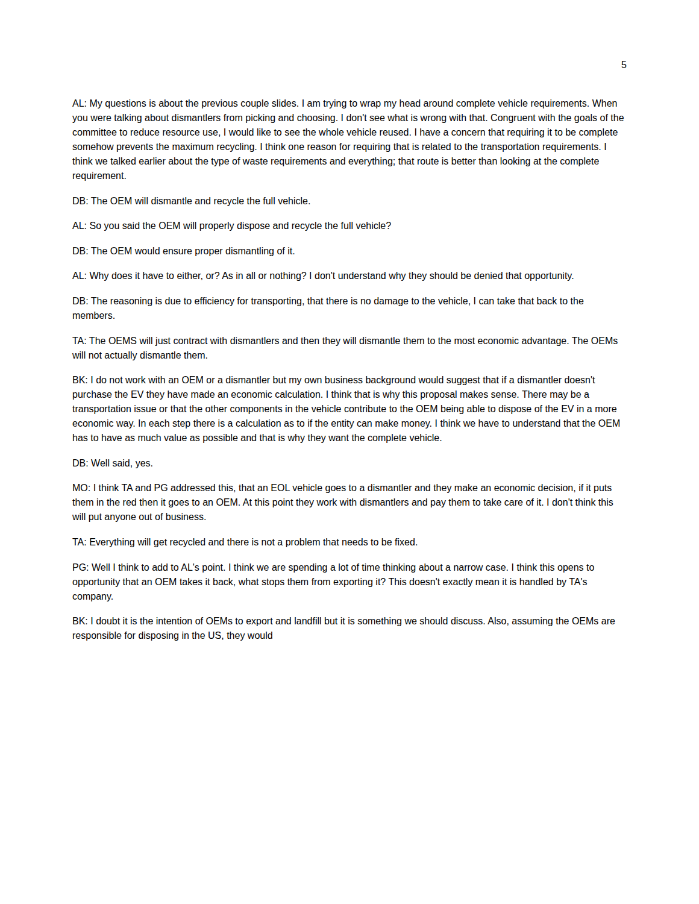5
AL: My questions is about the previous couple slides. I am trying to wrap my head around complete vehicle requirements. When you were talking about dismantlers from picking and choosing. I don't see what is wrong with that. Congruent with the goals of the committee to reduce resource use, I would like to see the whole vehicle reused. I have a concern that requiring it to be complete somehow prevents the maximum recycling. I think one reason for requiring that is related to the transportation requirements. I think we talked earlier about the type of waste requirements and everything; that route is better than looking at the complete requirement.
DB: The OEM will dismantle and recycle the full vehicle.
AL: So you said the OEM will properly dispose and recycle the full vehicle?
DB: The OEM would ensure proper dismantling of it.
AL: Why does it have to either, or? As in all or nothing? I don't understand why they should be denied that opportunity.
DB: The reasoning is due to efficiency for transporting, that there is no damage to the vehicle, I can take that back to the members.
TA: The OEMS will just contract with dismantlers and then they will dismantle them to the most economic advantage. The OEMs will not actually dismantle them.
BK: I do not work with an OEM or a dismantler but my own business background would suggest that if a dismantler doesn't purchase the EV they have made an economic calculation. I think that is why this proposal makes sense. There may be a transportation issue or that the other components in the vehicle contribute to the OEM being able to dispose of the EV in a more economic way. In each step there is a calculation as to if the entity can make money. I think we have to understand that the OEM has to have as much value as possible and that is why they want the complete vehicle.
DB: Well said, yes.
MO: I think TA and PG addressed this, that an EOL vehicle goes to a dismantler and they make an economic decision, if it puts them in the red then it goes to an OEM. At this point they work with dismantlers and pay them to take care of it. I don't think this will put anyone out of business.
TA: Everything will get recycled and there is not a problem that needs to be fixed.
PG: Well I think to add to AL's point. I think we are spending a lot of time thinking about a narrow case. I think this opens to opportunity that an OEM takes it back, what stops them from exporting it? This doesn't exactly mean it is handled by TA's company.
BK: I doubt it is the intention of OEMs to export and landfill but it is something we should discuss. Also, assuming the OEMs are responsible for disposing in the US, they would